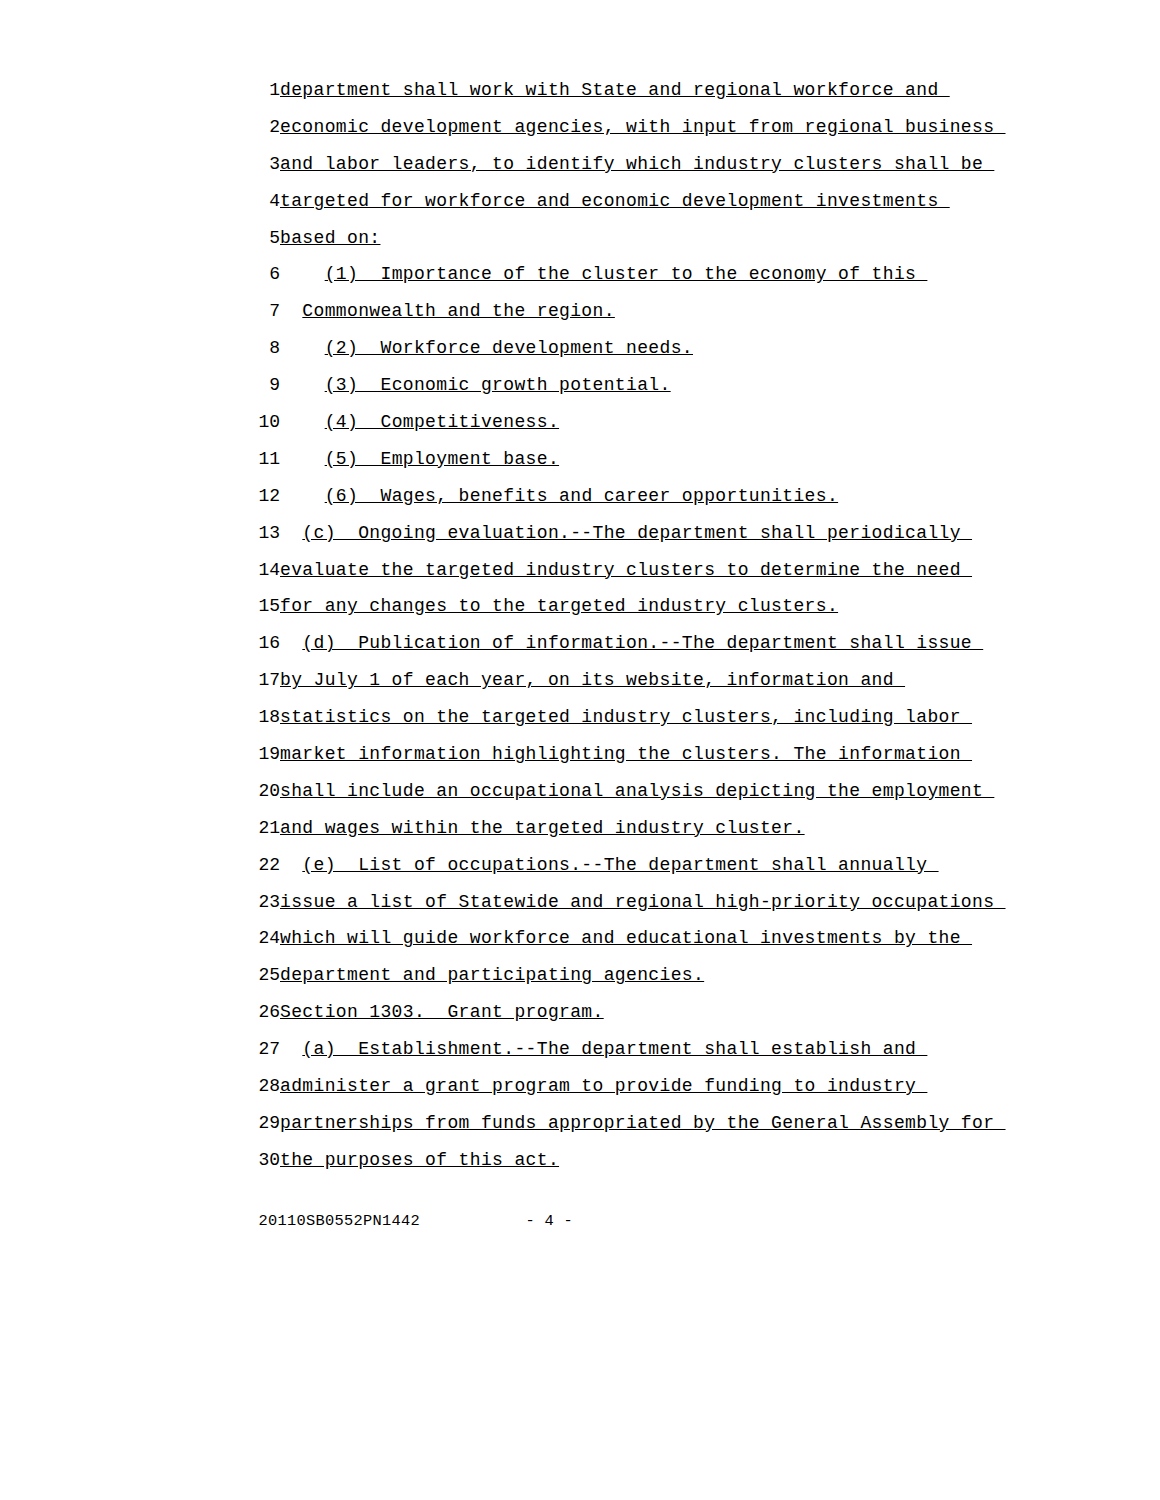| 1 | department shall work with State and regional workforce and |
| 2 | economic development agencies, with input from regional business |
| 3 | and labor leaders, to identify which industry clusters shall be |
| 4 | targeted for workforce and economic development investments |
| 5 | based on: |
| 6 | (1) Importance of the cluster to the economy of this |
| 7 | Commonwealth and the region. |
| 8 | (2) Workforce development needs. |
| 9 | (3) Economic growth potential. |
| 10 | (4) Competitiveness. |
| 11 | (5) Employment base. |
| 12 | (6) Wages, benefits and career opportunities. |
| 13 | (c) Ongoing evaluation.--The department shall periodically |
| 14 | evaluate the targeted industry clusters to determine the need |
| 15 | for any changes to the targeted industry clusters. |
| 16 | (d) Publication of information.--The department shall issue |
| 17 | by July 1 of each year, on its website, information and |
| 18 | statistics on the targeted industry clusters, including labor |
| 19 | market information highlighting the clusters. The information |
| 20 | shall include an occupational analysis depicting the employment |
| 21 | and wages within the targeted industry cluster. |
| 22 | (e) List of occupations.--The department shall annually |
| 23 | issue a list of Statewide and regional high-priority occupations |
| 24 | which will guide workforce and educational investments by the |
| 25 | department and participating agencies. |
| 26 | Section 1303. Grant program. |
| 27 | (a) Establishment.--The department shall establish and |
| 28 | administer a grant program to provide funding to industry |
| 29 | partnerships from funds appropriated by the General Assembly for |
| 30 | the purposes of this act. |
20110SB0552PN1442- 4 -